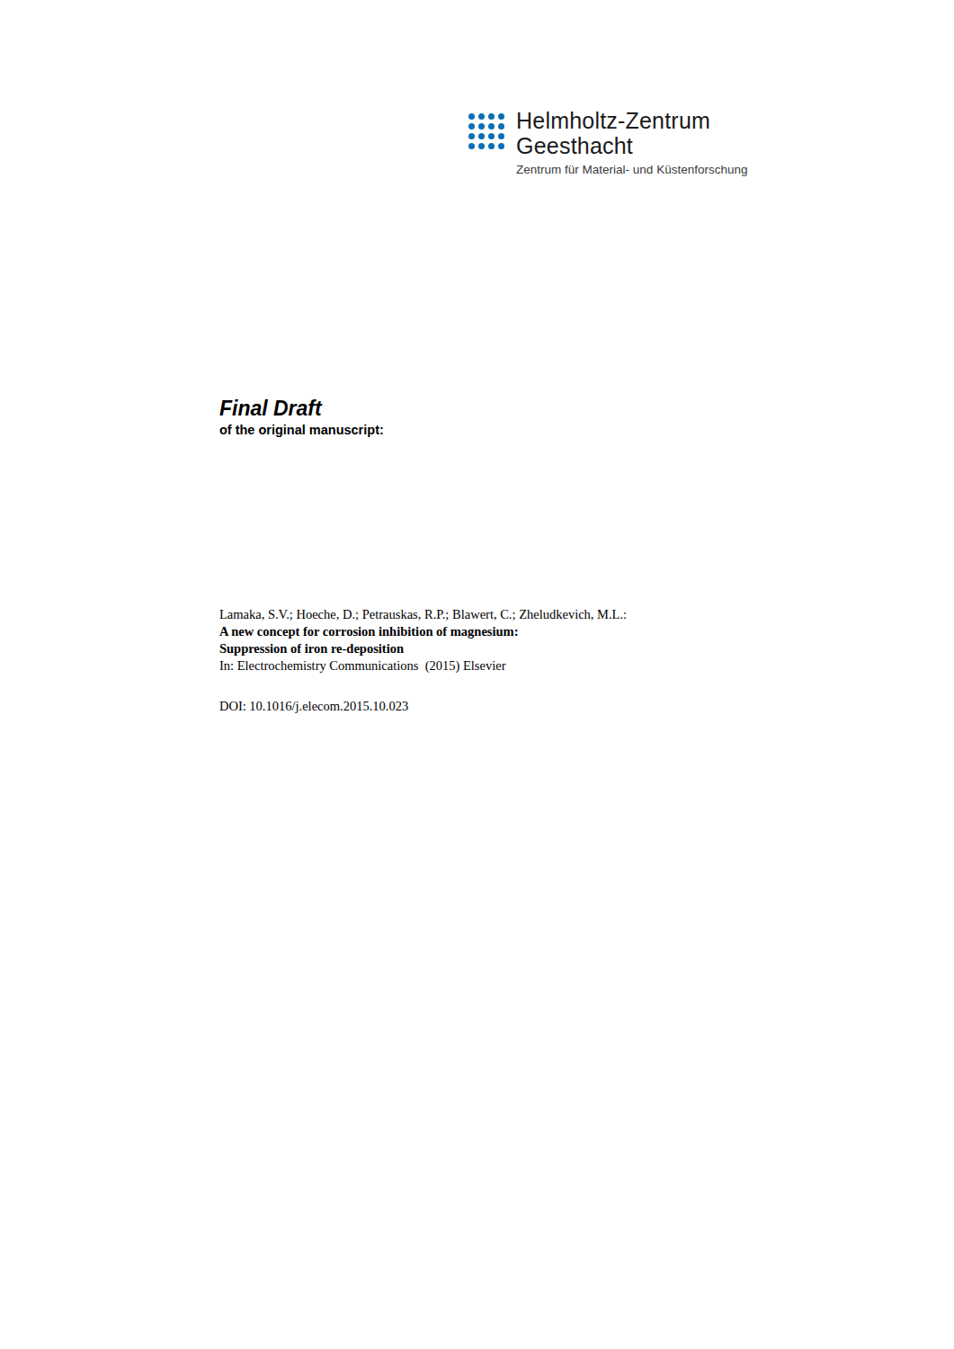Helmholtz-Zentrum
Geesthacht
Zentrum für Material- und Küstenforschung
Final Draft
of the original manuscript:
Lamaka, S.V.; Hoeche, D.; Petrauskas, R.P.; Blawert, C.; Zheludkevich, M.L.:
A new concept for corrosion inhibition of magnesium:
Suppression of iron re-deposition
In: Electrochemistry Communications (2015) Elsevier
DOI: 10.1016/j.elecom.2015.10.023